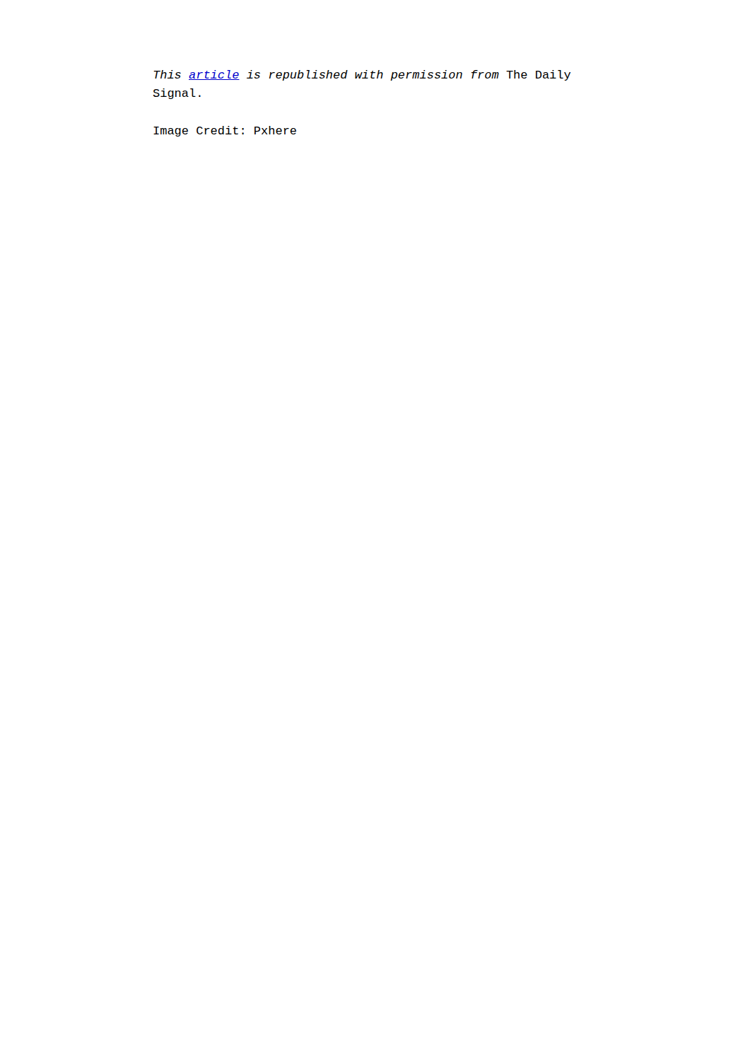This article is republished with permission from The Daily Signal.
Image Credit: Pxhere